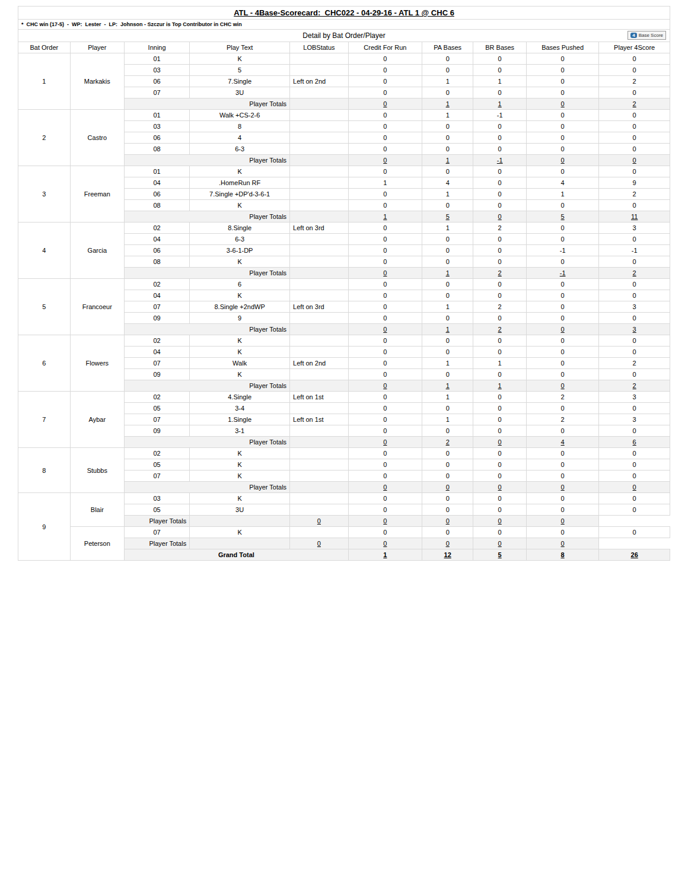| ATL - 4Base-Scorecard: CHC022 - 04-29-16 - ATL 1 @ CHC 6 |
| * CHC win (17-5) - WP: Lester - LP: Johnson - Szczur is Top Contributor in CHC win |
| Detail by Bat Order/Player 4 Base Score |
| Bat Order | Player | Inning | Play Text | LOBStatus | Credit For Run | PA Bases | BR Bases | Bases Pushed | Player 4Score |
| 1 | Markakis | 01 | K | | 0 | 0 | 0 | 0 | 0 |
| 03 | 5 | | 0 | 0 | 0 | 0 | 0 |
| 06 | 7.Single | Left on 2nd | 0 | 1 | 1 | 0 | 2 |
| 07 | 3U | | 0 | 0 | 0 | 0 | 0 |
| Player Totals | | 0 | 1 | 1 | 0 | 2 |
| 2 | Castro | 01 | Walk +CS-2-6 | | 0 | 1 | -1 | 0 | 0 |
| 03 | 8 | | 0 | 0 | 0 | 0 | 0 |
| 06 | 4 | | 0 | 0 | 0 | 0 | 0 |
| 08 | 6-3 | | 0 | 0 | 0 | 0 | 0 |
| Player Totals | | 0 | 1 | -1 | 0 | 0 |
| 3 | Freeman | 01 | K | | 0 | 0 | 0 | 0 | 0 |
| 04 | .HomeRun RF | | 1 | 4 | 0 | 4 | 9 |
| 06 | 7.Single +DP'd-3-6-1 | | 0 | 1 | 0 | 1 | 2 |
| 08 | K | | 0 | 0 | 0 | 0 | 0 |
| Player Totals | | 1 | 5 | 0 | 5 | 11 |
| 4 | Garcia | 02 | 8.Single | Left on 3rd | 0 | 1 | 2 | 0 | 3 |
| 04 | 6-3 | | 0 | 0 | 0 | 0 | 0 |
| 06 | 3-6-1-DP | | 0 | 0 | 0 | -1 | -1 |
| 08 | K | | 0 | 0 | 0 | 0 | 0 |
| Player Totals | | 0 | 1 | 2 | -1 | 2 |
| 5 | Francoeur | 02 | 6 | | 0 | 0 | 0 | 0 | 0 |
| 04 | K | | 0 | 0 | 0 | 0 | 0 |
| 07 | 8.Single +2ndWP | Left on 3rd | 0 | 1 | 2 | 0 | 3 |
| 09 | 9 | | 0 | 0 | 0 | 0 | 0 |
| Player Totals | | 0 | 1 | 2 | 0 | 3 |
| 6 | Flowers | 02 | K | | 0 | 0 | 0 | 0 | 0 |
| 04 | K | | 0 | 0 | 0 | 0 | 0 |
| 07 | Walk | Left on 2nd | 0 | 1 | 1 | 0 | 2 |
| 09 | K | | 0 | 0 | 0 | 0 | 0 |
| Player Totals | | 0 | 1 | 1 | 0 | 2 |
| 7 | Aybar | 02 | 4.Single | Left on 1st | 0 | 1 | 0 | 2 | 3 |
| 05 | 3-4 | | 0 | 0 | 0 | 0 | 0 |
| 07 | 1.Single | Left on 1st | 0 | 1 | 0 | 2 | 3 |
| 09 | 3-1 | | 0 | 0 | 0 | 0 | 0 |
| Player Totals | | 0 | 2 | 0 | 4 | 6 |
| 8 | Stubbs | 02 | K | | 0 | 0 | 0 | 0 | 0 |
| 05 | K | | 0 | 0 | 0 | 0 | 0 |
| 07 | K | | 0 | 0 | 0 | 0 | 0 |
| Player Totals | | 0 | 0 | 0 | 0 | 0 |
| 9 | Blair | 03 | K | | 0 | 0 | 0 | 0 | 0 |
| 05 | 3U | | 0 | 0 | 0 | 0 | 0 |
| Player Totals | | 0 | 0 | 0 | 0 | 0 |
| Peterson | 07 | K | | 0 | 0 | 0 | 0 | 0 |
| Player Totals | | 0 | 0 | 0 | 0 | 0 |
| Grand Total | 1 | 12 | 5 | 8 | 26 |